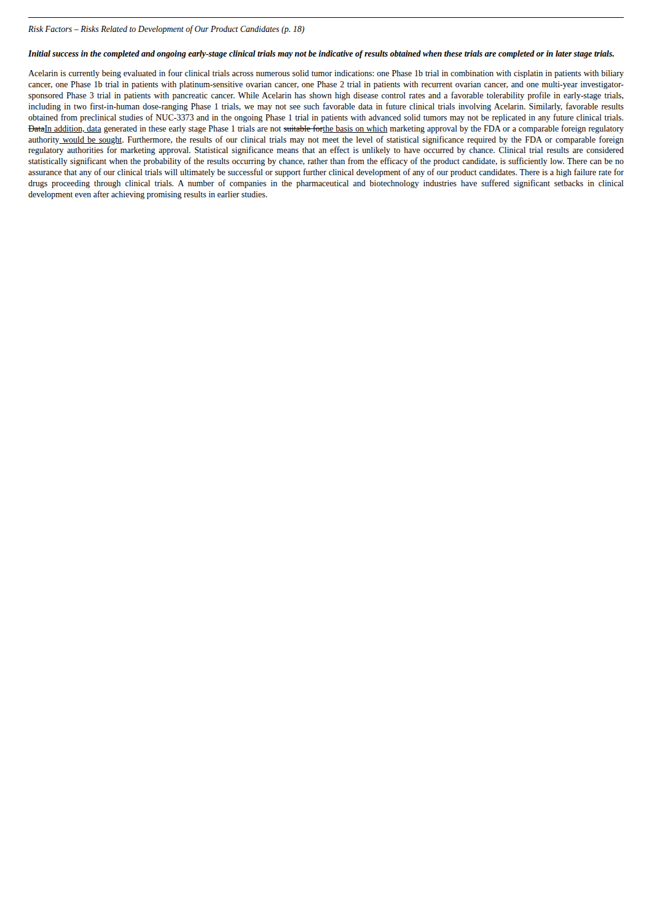Risk Factors – Risks Related to Development of Our Product Candidates (p. 18)
Initial success in the completed and ongoing early-stage clinical trials may not be indicative of results obtained when these trials are completed or in later stage trials.
Acelarin is currently being evaluated in four clinical trials across numerous solid tumor indications: one Phase 1b trial in combination with cisplatin in patients with biliary cancer, one Phase 1b trial in patients with platinum-sensitive ovarian cancer, one Phase 2 trial in patients with recurrent ovarian cancer, and one multi-year investigator-sponsored Phase 3 trial in patients with pancreatic cancer. While Acelarin has shown high disease control rates and a favorable tolerability profile in early-stage trials, including in two first-in-human dose-ranging Phase 1 trials, we may not see such favorable data in future clinical trials involving Acelarin. Similarly, favorable results obtained from preclinical studies of NUC-3373 and in the ongoing Phase 1 trial in patients with advanced solid tumors may not be replicated in any future clinical trials. DataIn addition, data generated in these early stage Phase 1 trials are not suitable forthe basis on which marketing approval by the FDA or a comparable foreign regulatory authority would be sought. Furthermore, the results of our clinical trials may not meet the level of statistical significance required by the FDA or comparable foreign regulatory authorities for marketing approval. Statistical significance means that an effect is unlikely to have occurred by chance. Clinical trial results are considered statistically significant when the probability of the results occurring by chance, rather than from the efficacy of the product candidate, is sufficiently low. There can be no assurance that any of our clinical trials will ultimately be successful or support further clinical development of any of our product candidates. There is a high failure rate for drugs proceeding through clinical trials. A number of companies in the pharmaceutical and biotechnology industries have suffered significant setbacks in clinical development even after achieving promising results in earlier studies.